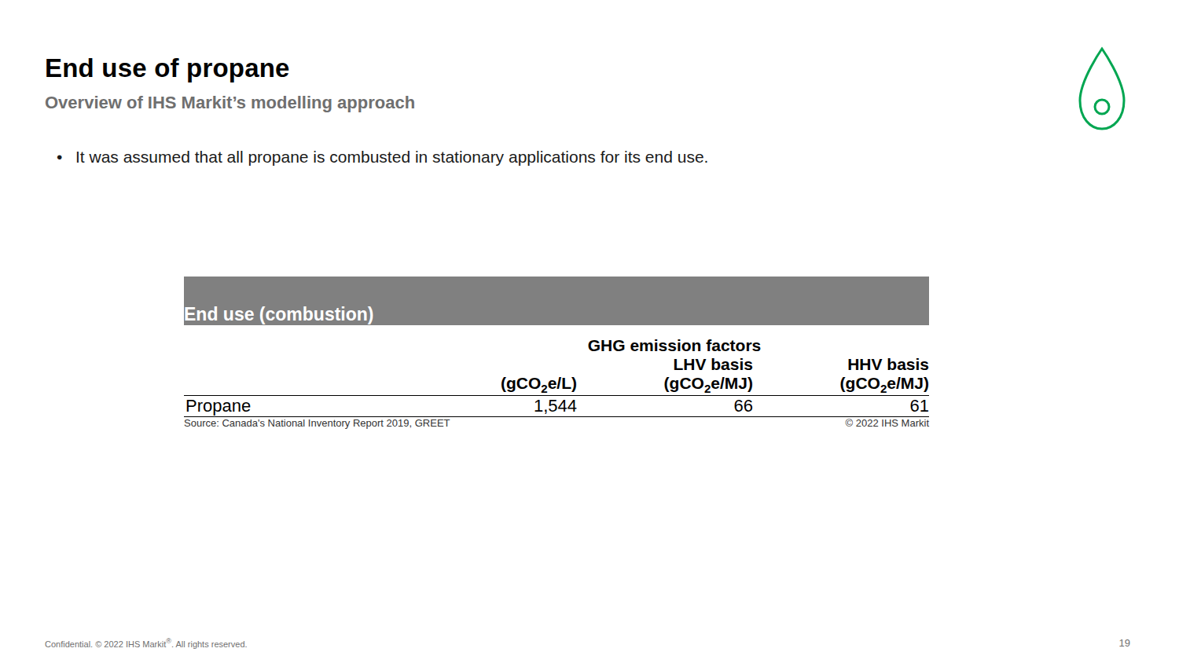End use of propane
Overview of IHS Markit’s modelling approach
• It was assumed that all propane is combusted in stationary applications for its end use.
| End use (combustion) |
| | GHG emission factors |
| | | LHV basis | HHV basis |
| | (gCO 2 e/L) | (gCO 2 e/MJ) | (gCO 2 e/MJ) |
| Propane | 1,544 | 66 | 61 |
| Source: Canada's National Inventory Report 2019, GREET | © 2022 IHS Markit |
Confidential. © 2022 IHS Markit®. All rights reserved.
19